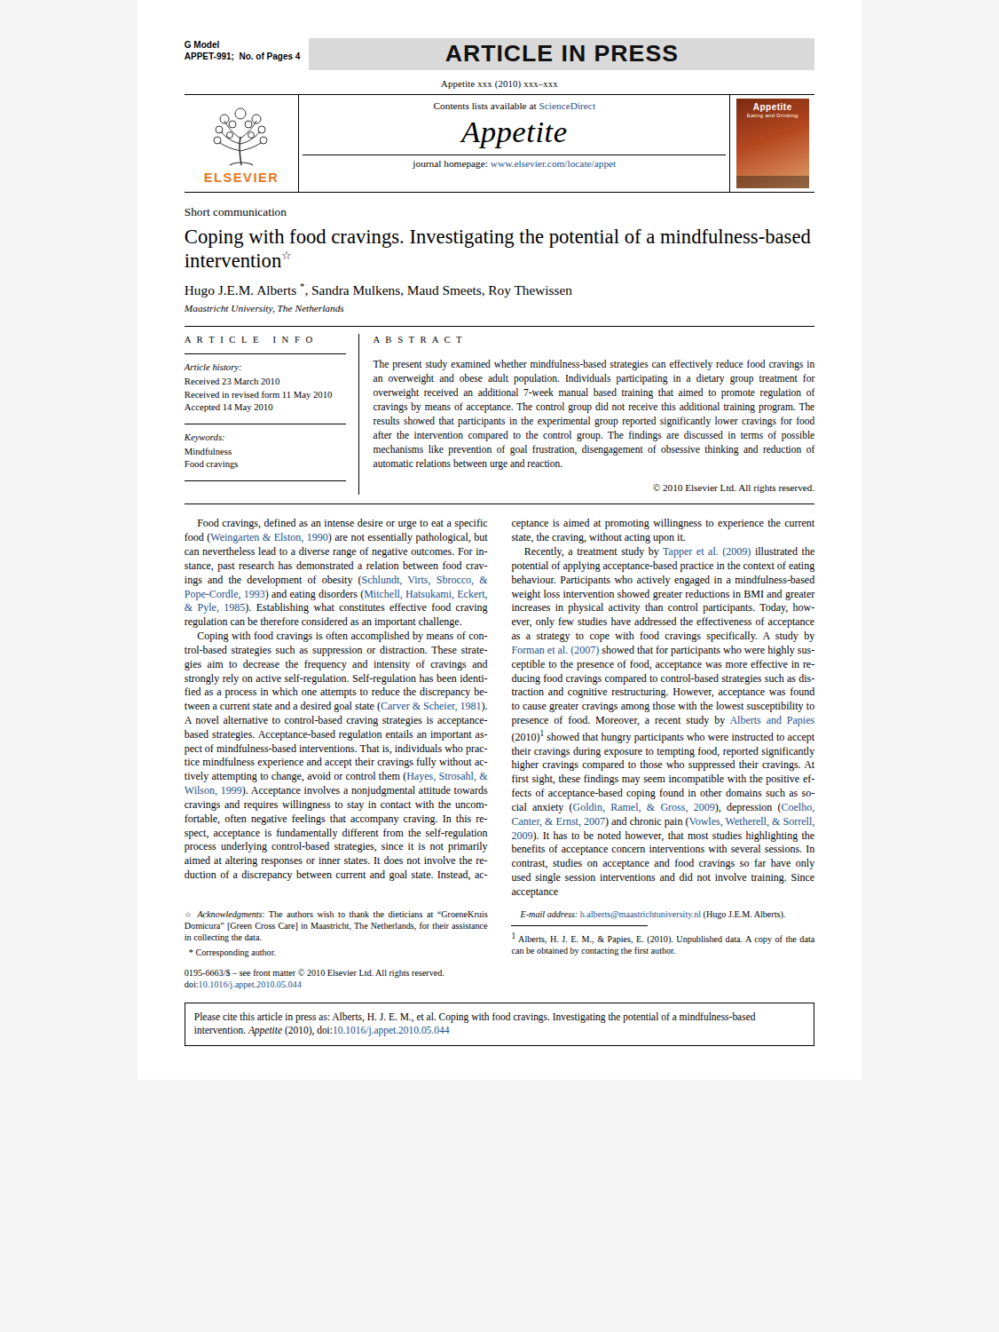G Model
APPET-991; No. of Pages 4
ARTICLE IN PRESS
Appetite xxx (2010) xxx–xxx
ELSEVIER
Contents lists available at ScienceDirect
Appetite
journal homepage: www.elsevier.com/locate/appet
Appetite
Eating and Drinking
Short communication
Coping with food cravings. Investigating the potential of a mindfulness-based intervention☆
Hugo J.E.M. Alberts *, Sandra Mulkens, Maud Smeets, Roy Thewissen
Maastricht University, The Netherlands
A R T I C L E I N F O
Article history:
Received 23 March 2010
Received in revised form 11 May 2010
Accepted 14 May 2010
Keywords:
Mindfulness
Food cravings
A B S T R A C T
The present study examined whether mindfulness-based strategies can effectively reduce food cravings in an overweight and obese adult population. Individuals participating in a dietary group treatment for overweight received an additional 7-week manual based training that aimed to promote regulation of cravings by means of acceptance. The control group did not receive this additional training program. The results showed that participants in the experimental group reported significantly lower cravings for food after the intervention compared to the control group. The findings are discussed in terms of possible mechanisms like prevention of goal frustration, disengagement of obsessive thinking and reduction of automatic relations between urge and reaction.
© 2010 Elsevier Ltd. All rights reserved.
Food cravings, defined as an intense desire or urge to eat a specific food (Weingarten & Elston, 1990) are not essentially pathological, but can nevertheless lead to a diverse range of negative outcomes. For instance, past research has demonstrated a relation between food cravings and the development of obesity (Schlundt, Virts, Sbrocco, & Pope-Cordle, 1993) and eating disorders (Mitchell, Hatsukami, Eckert, & Pyle, 1985). Establishing what constitutes effective food craving regulation can be therefore considered as an important challenge.
Coping with food cravings is often accomplished by means of control-based strategies such as suppression or distraction. These strategies aim to decrease the frequency and intensity of cravings and strongly rely on active self-regulation. Self-regulation has been identified as a process in which one attempts to reduce the discrepancy between a current state and a desired goal state (Carver & Scheier, 1981). A novel alternative to control-based craving strategies is acceptance-based strategies. Acceptance-based regulation entails an important aspect of mindfulness-based interventions. That is, individuals who practice mindfulness experience and accept their cravings fully without actively attempting to change, avoid or control them (Hayes, Strosahl, & Wilson, 1999). Acceptance involves a nonjudgmental attitude towards cravings and requires willingness to stay in contact with the uncomfortable, often negative feelings that accompany craving. In this respect, acceptance is fundamentally different from the self-regulation process underlying control-based strategies, since it is not primarily aimed at altering responses or inner states. It does not involve the reduction of a discrepancy between current and goal state. Instead, acceptance is aimed at promoting willingness to experience the current state, the craving, without acting upon it.
Recently, a treatment study by Tapper et al. (2009) illustrated the potential of applying acceptance-based practice in the context of eating behaviour. Participants who actively engaged in a mindfulness-based weight loss intervention showed greater reductions in BMI and greater increases in physical activity than control participants. Today, however, only few studies have addressed the effectiveness of acceptance as a strategy to cope with food cravings specifically. A study by Forman et al. (2007) showed that for participants who were highly susceptible to the presence of food, acceptance was more effective in reducing food cravings compared to control-based strategies such as distraction and cognitive restructuring. However, acceptance was found to cause greater cravings among those with the lowest susceptibility to presence of food. Moreover, a recent study by Alberts and Papies (2010)1 showed that hungry participants who were instructed to accept their cravings during exposure to tempting food, reported significantly higher cravings compared to those who suppressed their cravings. At first sight, these findings may seem incompatible with the positive effects of acceptance-based coping found in other domains such as social anxiety (Goldin, Ramel, & Gross, 2009), depression (Coelho, Canter, & Ernst, 2007) and chronic pain (Vowles, Wetherell, & Sorrell, 2009). It has to be noted however, that most studies highlighting the benefits of acceptance concern interventions with several sessions. In contrast, studies on acceptance and food cravings so far have only used single session interventions and did not involve training. Since acceptance
☆ Acknowledgments: The authors wish to thank the dieticians at “GroeneKruis Domicura” [Green Cross Care] in Maastricht, The Netherlands, for their assistance in collecting the data.
* Corresponding author.
E-mail address: h.alberts@maastrichtuniversity.nl (Hugo J.E.M. Alberts).
1 Alberts, H. J. E. M., & Papies, E. (2010). Unpublished data. A copy of the data can be obtained by contacting the first author.
0195-6663/$ – see front matter © 2010 Elsevier Ltd. All rights reserved.
doi:10.1016/j.appet.2010.05.044
Please cite this article in press as: Alberts, H. J. E. M., et al. Coping with food cravings. Investigating the potential of a mindfulness-based intervention. Appetite (2010), doi:10.1016/j.appet.2010.05.044